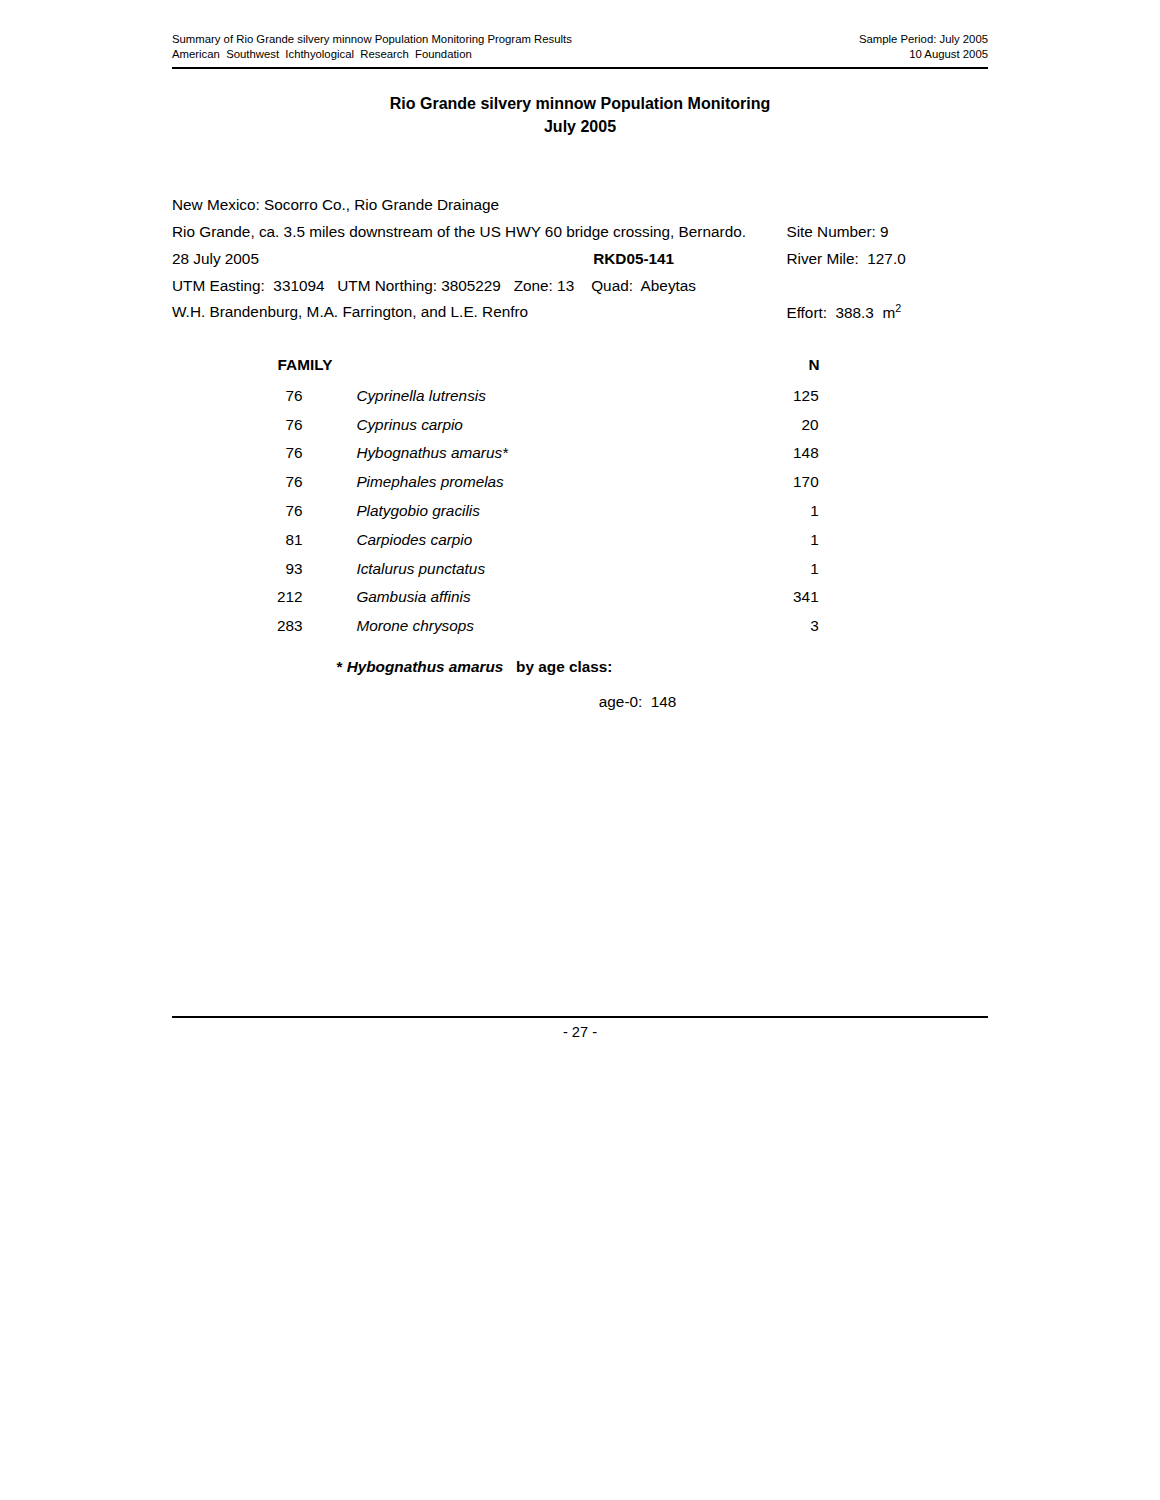| Summary of Rio Grande silvery minnow Population Monitoring Program Results | Sample Period: July 2005 |
| American Southwest Ichthyological Research Foundation | 10 August 2005 |
Rio Grande silvery minnow Population Monitoring
July 2005
| New Mexico: Socorro Co., Rio Grande Drainage |
| Rio Grande, ca. 3.5 miles downstream of the US HWY 60 bridge crossing, Bernardo. | Site Number: 9 |
| 28 July 2005 | RKD05-141 | River Mile: 127.0 |
| UTM Easting: 331094 UTM Northing: 3805229 Zone: 13 Quad: Abeytas |
| W.H. Brandenburg, M.A. Farrington, and L.E. Renfro | Effort: 388.3 m 2 |
| FAMILY | | N |
| --- | --- | --- |
| 76 | Cyprinella lutrensis | 125 |
| 76 | Cyprinus carpio | 20 |
| 76 | Hybognathus amarus* | 148 |
| 76 | Pimephales promelas | 170 |
| 76 | Platygobio gracilis | 1 |
| 81 | Carpiodes carpio | 1 |
| 93 | Ictalurus punctatus | 1 |
| 212 | Gambusia affinis | 341 |
| 283 | Morone chrysops | 3 |
* Hybognathus amarus by age class:
age-0: 148
- 27 -